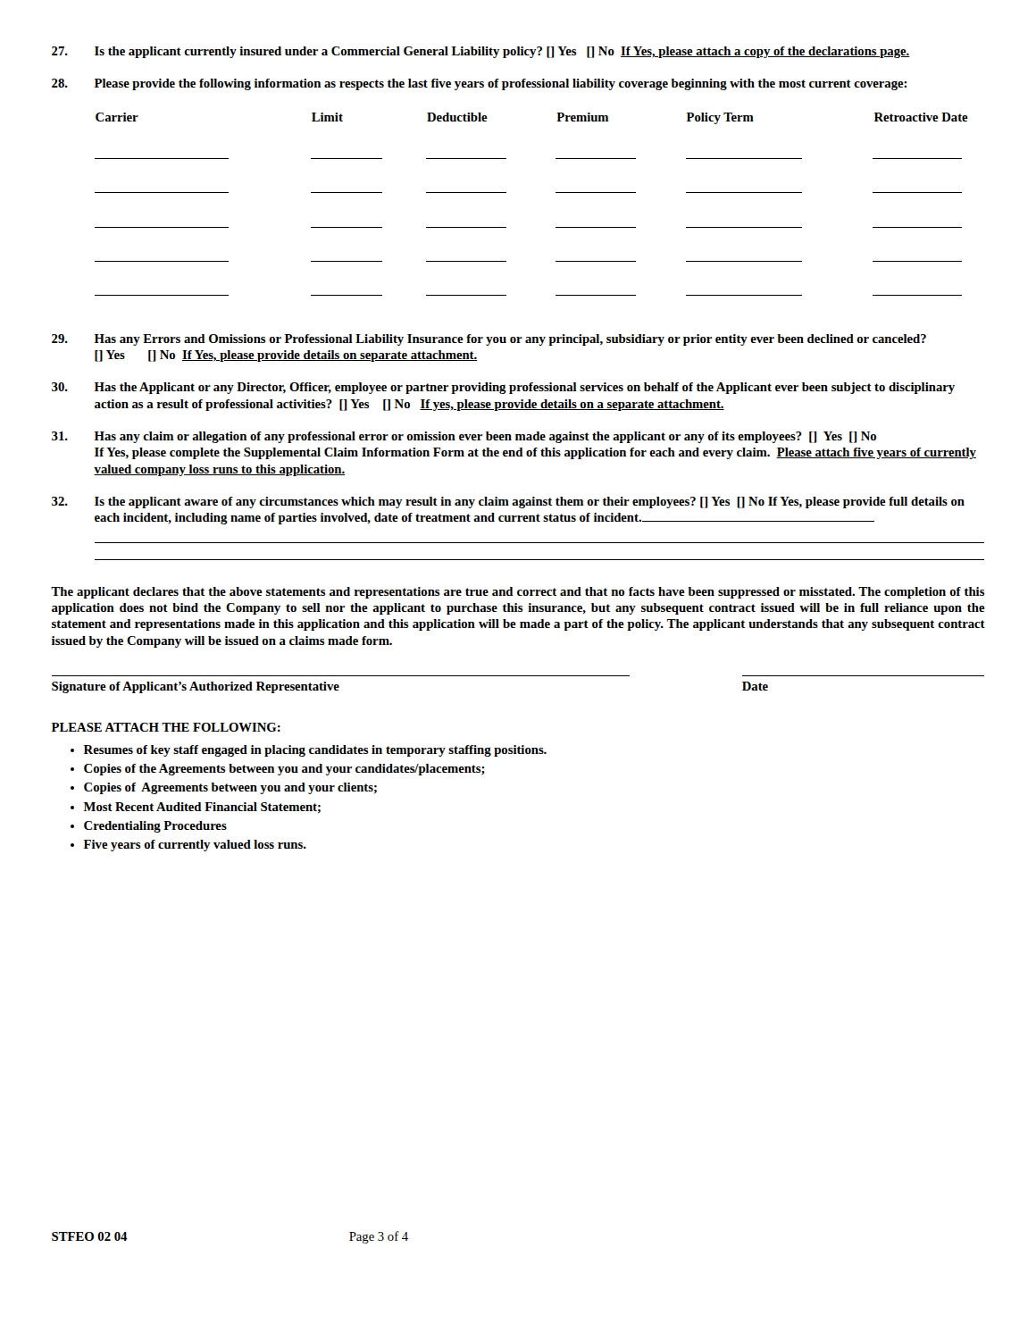27.
Is the applicant currently insured under a Commercial General Liability policy? [] Yes [] No If Yes, please attach a copy of the declarations page.
28.
Please provide the following information as respects the last five years of professional liability coverage beginning with the most current coverage:
| Carrier | Limit | Deductible | Premium | Policy Term | Retroactive Date |
| --- | --- | --- | --- | --- | --- |
29.
Has any Errors and Omissions or Professional Liability Insurance for you or any principal, subsidiary or prior entity ever been declined or canceled?
[] Yes [] No If Yes, please provide details on separate attachment.
30.
Has the Applicant or any Director, Officer, employee or partner providing professional services on behalf of the Applicant ever been subject to disciplinary action as a result of professional activities? [] Yes [] No If yes, please provide details on a separate attachment.
31.
Has any claim or allegation of any professional error or omission ever been made against the applicant or any of its employees? [] Yes [] No
If Yes, please complete the Supplemental Claim Information Form at the end of this application for each and every claim. Please attach five years of currently valued company loss runs to this application.
32.
Is the applicant aware of any circumstances which may result in any claim against them or their employees? [] Yes [] No If Yes, please provide full details on each incident, including name of parties involved, date of treatment and current status of incident.
The applicant declares that the above statements and representations are true and correct and that no facts have been suppressed or misstated. The completion of this application does not bind the Company to sell nor the applicant to purchase this insurance, but any subsequent contract issued will be in full reliance upon the statement and representations made in this application and this application will be made a part of the policy. The applicant understands that any subsequent contract issued by the Company will be issued on a claims made form.
Signature of Applicant’s Authorized Representative
Date
PLEASE ATTACH THE FOLLOWING:
Resumes of key staff engaged in placing candidates in temporary staffing positions.
Copies of the Agreements between you and your candidates/placements;
Copies of Agreements between you and your clients;
Most Recent Audited Financial Statement;
Credentialing Procedures
Five years of currently valued loss runs.
STFEO 02 04
Page 3 of 4